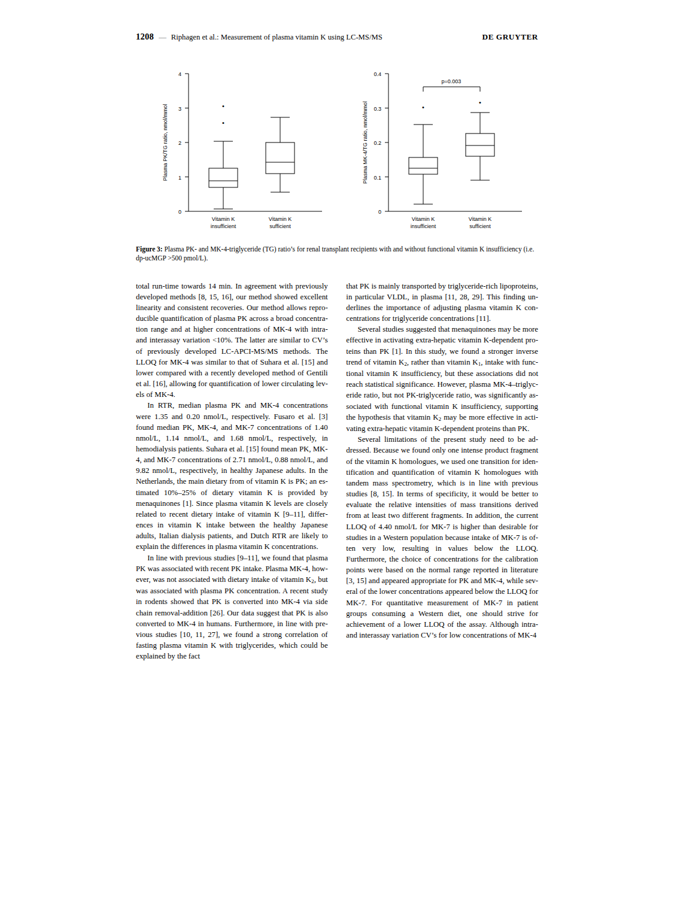1208 — Riphagen et al.: Measurement of plasma vitamin K using LC-MS/MS DE GRUYTER
0 1 2 3 4 Plasma PK/TG ratio, nmol/mmol • • Vitamin K insufficient Vitamin K sufficient
0 0.1 0.2 0.3 0.4 Plasma MK-4/TG ratio, nmol/mmol p=0.003 • • Vitamin K insufficient Vitamin K sufficient
Figure 3: Plasma PK- and MK-4-triglyceride (TG) ratio’s for renal transplant recipients with and without functional vitamin K insufficiency (i.e. dp-ucMGP >500 pmol/L).
total run-time towards 14 min. In agreement with previously developed methods [8, 15, 16], our method showed excellent linearity and consistent recoveries. Our method allows reproducible quantification of plasma PK across a broad concentration range and at higher concentrations of MK-4 with intra- and interassay variation <10%. The latter are similar to CV’s of previously developed LC-APCI-MS/MS methods. The LLOQ for MK-4 was similar to that of Suhara et al. [15] and lower compared with a recently developed method of Gentili et al. [16], allowing for quantification of lower circulating levels of MK-4.
In RTR, median plasma PK and MK-4 concentrations were 1.35 and 0.20 nmol/L, respectively. Fusaro et al. [3] found median PK, MK-4, and MK-7 concentrations of 1.40 nmol/L, 1.14 nmol/L, and 1.68 nmol/L, respectively, in hemodialysis patients. Suhara et al. [15] found mean PK, MK-4, and MK-7 concentrations of 2.71 nmol/L, 0.88 nmol/L, and 9.82 nmol/L, respectively, in healthy Japanese adults. In the Netherlands, the main dietary from of vitamin K is PK; an estimated 10%–25% of dietary vitamin K is provided by menaquinones [1]. Since plasma vitamin K levels are closely related to recent dietary intake of vitamin K [9–11], differences in vitamin K intake between the healthy Japanese adults, Italian dialysis patients, and Dutch RTR are likely to explain the differences in plasma vitamin K concentrations.
In line with previous studies [9–11], we found that plasma PK was associated with recent PK intake. Plasma MK-4, however, was not associated with dietary intake of vitamin K2, but was associated with plasma PK concentration. A recent study in rodents showed that PK is converted into MK-4 via side chain removal-addition [26]. Our data suggest that PK is also converted to MK-4 in humans. Furthermore, in line with previous studies [10, 11, 27], we found a strong correlation of fasting plasma vitamin K with triglycerides, which could be explained by the fact
that PK is mainly transported by triglyceride-rich lipoproteins, in particular VLDL, in plasma [11, 28, 29]. This finding underlines the importance of adjusting plasma vitamin K concentrations for triglyceride concentrations [11].
Several studies suggested that menaquinones may be more effective in activating extra-hepatic vitamin K-dependent proteins than PK [1]. In this study, we found a stronger inverse trend of vitamin K2, rather than vitamin K1, intake with functional vitamin K insufficiency, but these associations did not reach statistical significance. However, plasma MK-4–triglyceride ratio, but not PK-triglyceride ratio, was significantly associated with functional vitamin K insufficiency, supporting the hypothesis that vitamin K2 may be more effective in activating extra-hepatic vitamin K-dependent proteins than PK.
Several limitations of the present study need to be addressed. Because we found only one intense product fragment of the vitamin K homologues, we used one transition for identification and quantification of vitamin K homologues with tandem mass spectrometry, which is in line with previous studies [8, 15]. In terms of specificity, it would be better to evaluate the relative intensities of mass transitions derived from at least two different fragments. In addition, the current LLOQ of 4.40 nmol/L for MK-7 is higher than desirable for studies in a Western population because intake of MK-7 is often very low, resulting in values below the LLOQ. Furthermore, the choice of concentrations for the calibration points were based on the normal range reported in literature [3, 15] and appeared appropriate for PK and MK-4, while several of the lower concentrations appeared below the LLOQ for MK-7. For quantitative measurement of MK-7 in patient groups consuming a Western diet, one should strive for achievement of a lower LLOQ of the assay. Although intra- and interassay variation CV’s for low concentrations of MK-4